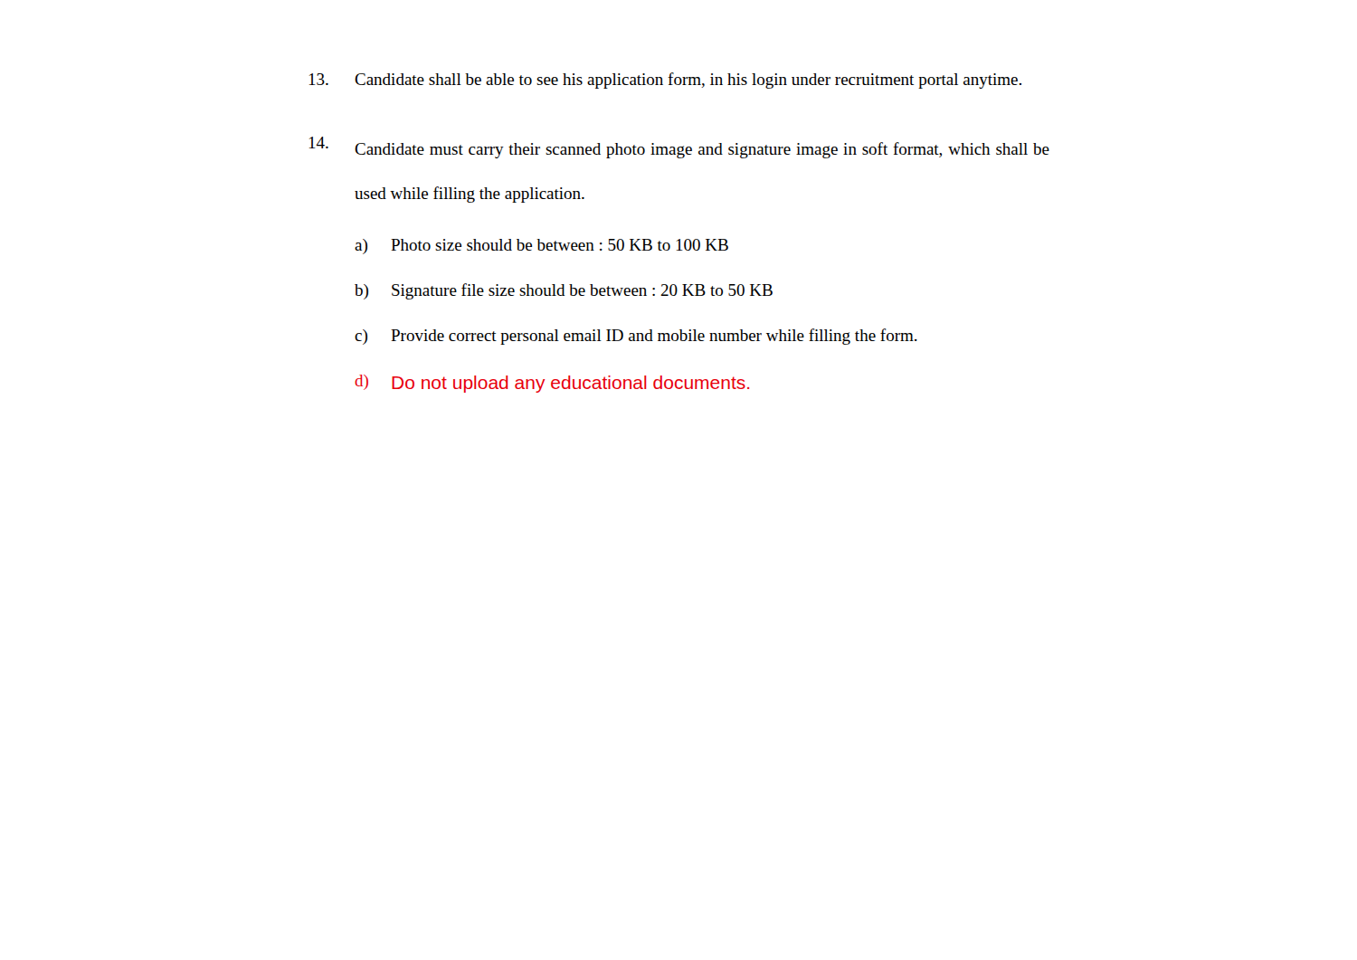13.
Candidate shall be able to see his application form, in his login under recruitment portal anytime.
14.
Candidate must carry their scanned photo image and signature image in soft format, which shall be used while filling the application.
a) Photo size should be between : 50 KB to 100 KB
b) Signature file size should be between : 20 KB to 50 KB
c) Provide correct personal email ID and mobile number while filling the form.
d) Do not upload any educational documents.